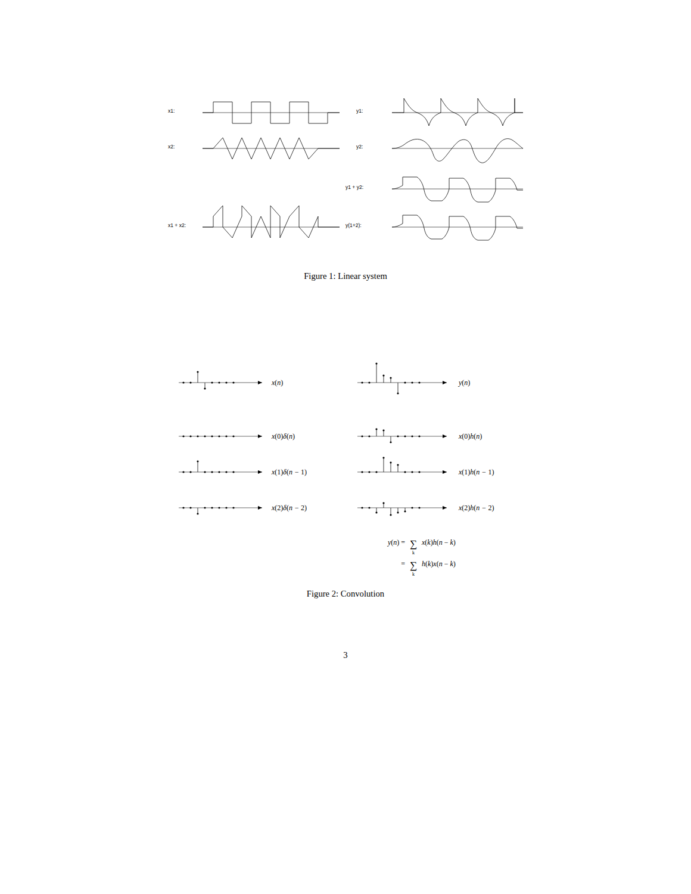x1: y1: x2: y2: y1 + y2: x1 + x2: y(1+2):
Figure 1: Linear system
x(n) y(n) x(0)δ(n) x(0)h(n) x(1)δ(n − 1) x(1)h(n − 1) x(2)δ(n − 2) x(2)h(n − 2) y(n) = ∑ k x(k)h(n − k) = ∑ k h(k)x(n − k)
Figure 2: Convolution
3